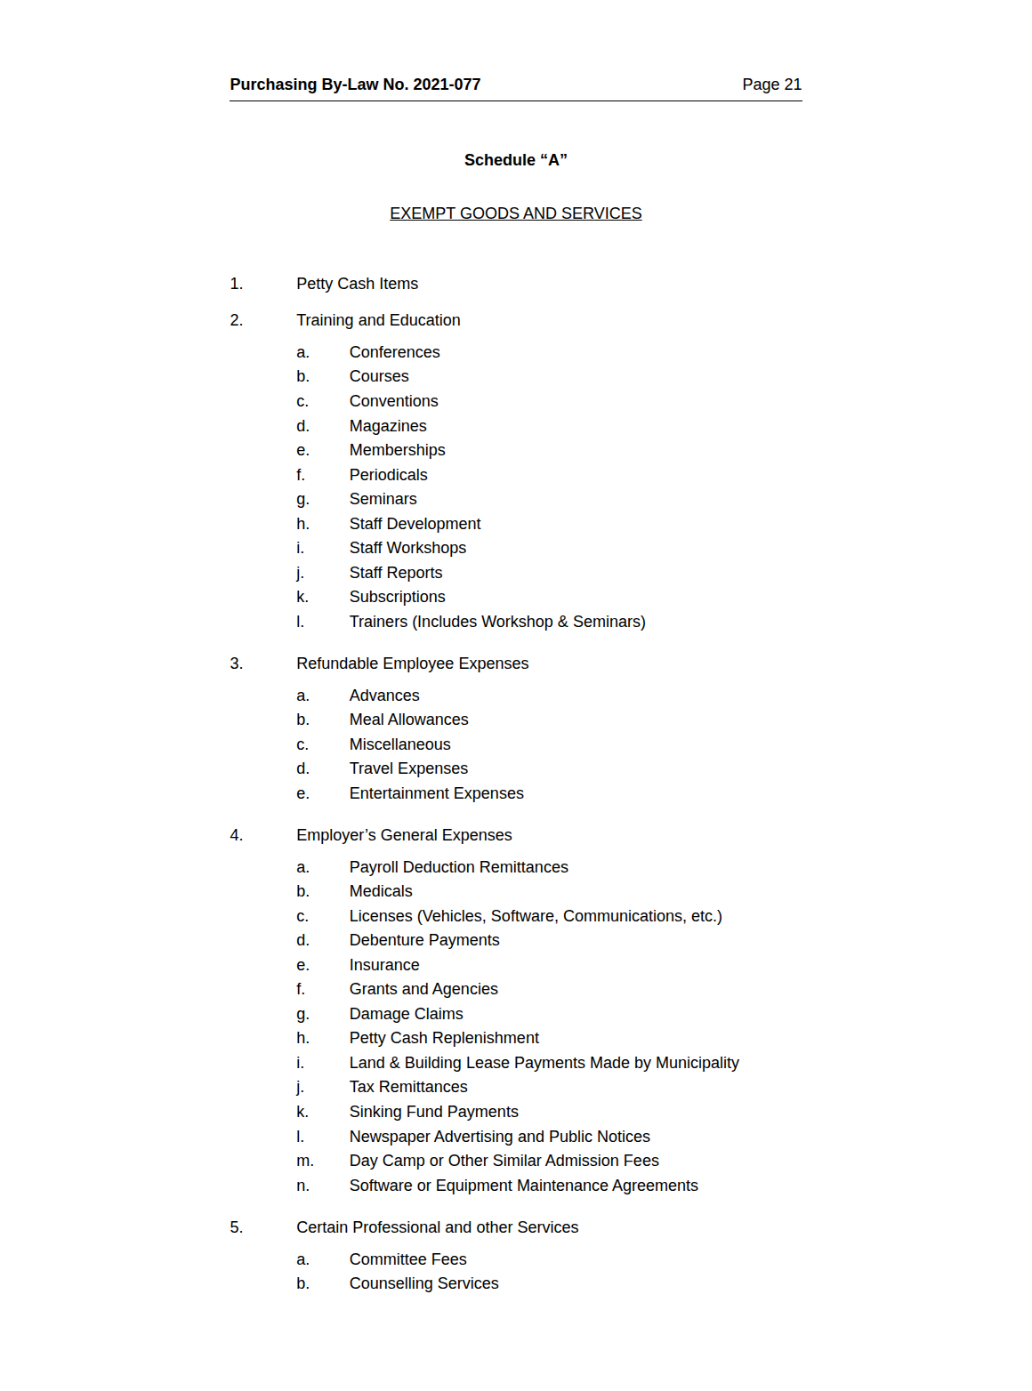Purchasing By-Law No. 2021-077 Page 21
Schedule “A”
EXEMPT GOODS AND SERVICES
1. Petty Cash Items
2. Training and Education
a. Conferences
b. Courses
c. Conventions
d. Magazines
e. Memberships
f. Periodicals
g. Seminars
h. Staff Development
i. Staff Workshops
j. Staff Reports
k. Subscriptions
l. Trainers (Includes Workshop & Seminars)
3. Refundable Employee Expenses
a. Advances
b. Meal Allowances
c. Miscellaneous
d. Travel Expenses
e. Entertainment Expenses
4. Employer’s General Expenses
a. Payroll Deduction Remittances
b. Medicals
c. Licenses (Vehicles, Software, Communications, etc.)
d. Debenture Payments
e. Insurance
f. Grants and Agencies
g. Damage Claims
h. Petty Cash Replenishment
i. Land & Building Lease Payments Made by Municipality
j. Tax Remittances
k. Sinking Fund Payments
l. Newspaper Advertising and Public Notices
m. Day Camp or Other Similar Admission Fees
n. Software or Equipment Maintenance Agreements
5. Certain Professional and other Services
a. Committee Fees
b. Counselling Services